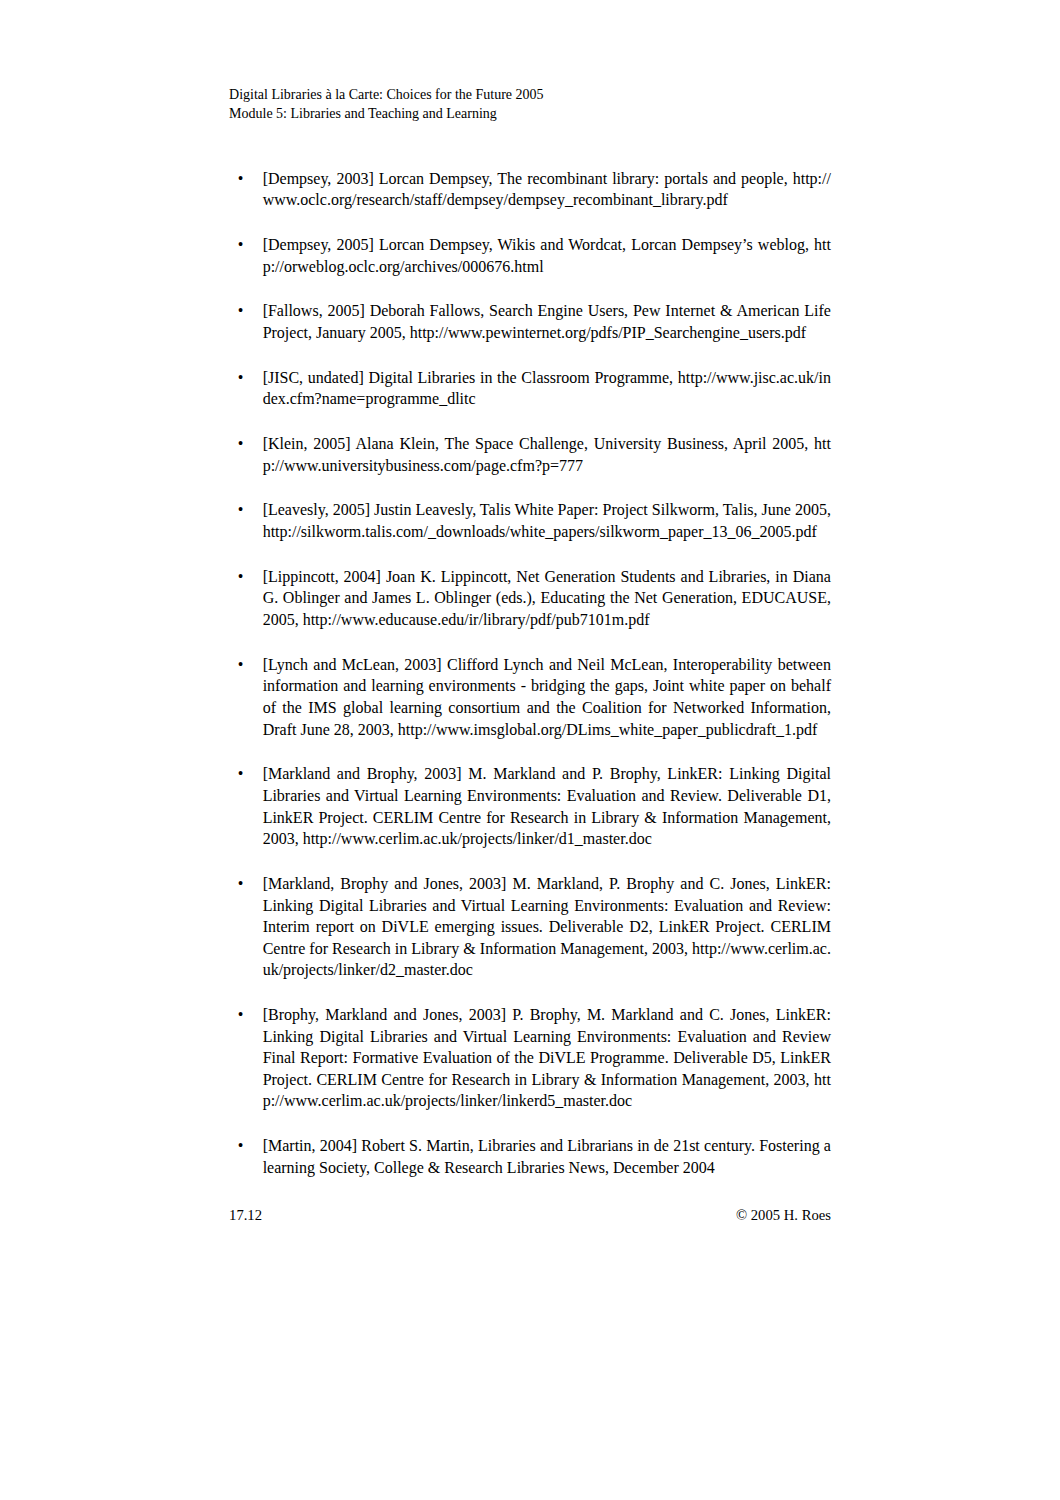Digital Libraries à la Carte: Choices for the Future 2005
Module 5: Libraries and Teaching and Learning
[Dempsey, 2003] Lorcan Dempsey, The recombinant library: portals and people, http://www.oclc.org/research/staff/dempsey/dempsey_recombinant_library.pdf
[Dempsey, 2005] Lorcan Dempsey, Wikis and Wordcat, Lorcan Dempsey’s weblog, http://orweblog.oclc.org/archives/000676.html
[Fallows, 2005] Deborah Fallows, Search Engine Users, Pew Internet & American Life Project, January 2005, http://www.pewinternet.org/pdfs/PIP_Searchengine_users.pdf
[JISC, undated] Digital Libraries in the Classroom Programme, http://www.jisc.ac.uk/index.cfm?name=programme_dlitc
[Klein, 2005] Alana Klein, The Space Challenge, University Business, April 2005, http://www.universitybusiness.com/page.cfm?p=777
[Leavesly, 2005] Justin Leavesly, Talis White Paper: Project Silkworm, Talis, June 2005, http://silkworm.talis.com/_downloads/white_papers/silkworm_paper_13_06_2005.pdf
[Lippincott, 2004] Joan K. Lippincott, Net Generation Students and Libraries, in Diana G. Oblinger and James L. Oblinger (eds.), Educating the Net Generation, EDUCAUSE, 2005, http://www.educause.edu/ir/library/pdf/pub7101m.pdf
[Lynch and McLean, 2003] Clifford Lynch and Neil McLean, Interoperability between information and learning environments - bridging the gaps, Joint white paper on behalf of the IMS global learning consortium and the Coalition for Networked Information, Draft June 28, 2003, http://www.imsglobal.org/DLims_white_paper_publicdraft_1.pdf
[Markland and Brophy, 2003] M. Markland and P. Brophy, LinkER: Linking Digital Libraries and Virtual Learning Environments: Evaluation and Review. Deliverable D1, LinkER Project. CERLIM Centre for Research in Library & Information Management, 2003, http://www.cerlim.ac.uk/projects/linker/d1_master.doc
[Markland, Brophy and Jones, 2003] M. Markland, P. Brophy and C. Jones, LinkER: Linking Digital Libraries and Virtual Learning Environments: Evaluation and Review: Interim report on DiVLE emerging issues. Deliverable D2, LinkER Project. CERLIM Centre for Research in Library & Information Management, 2003, http://www.cerlim.ac.uk/projects/linker/d2_master.doc
[Brophy, Markland and Jones, 2003] P. Brophy, M. Markland and C. Jones, LinkER: Linking Digital Libraries and Virtual Learning Environments: Evaluation and Review Final Report: Formative Evaluation of the DiVLE Programme. Deliverable D5, LinkER Project. CERLIM Centre for Research in Library & Information Management, 2003, http://www.cerlim.ac.uk/projects/linker/linkerd5_master.doc
[Martin, 2004] Robert S. Martin, Libraries and Librarians in de 21st century. Fostering a learning Society, College & Research Libraries News, December 2004
17.12 © 2005 H. Roes